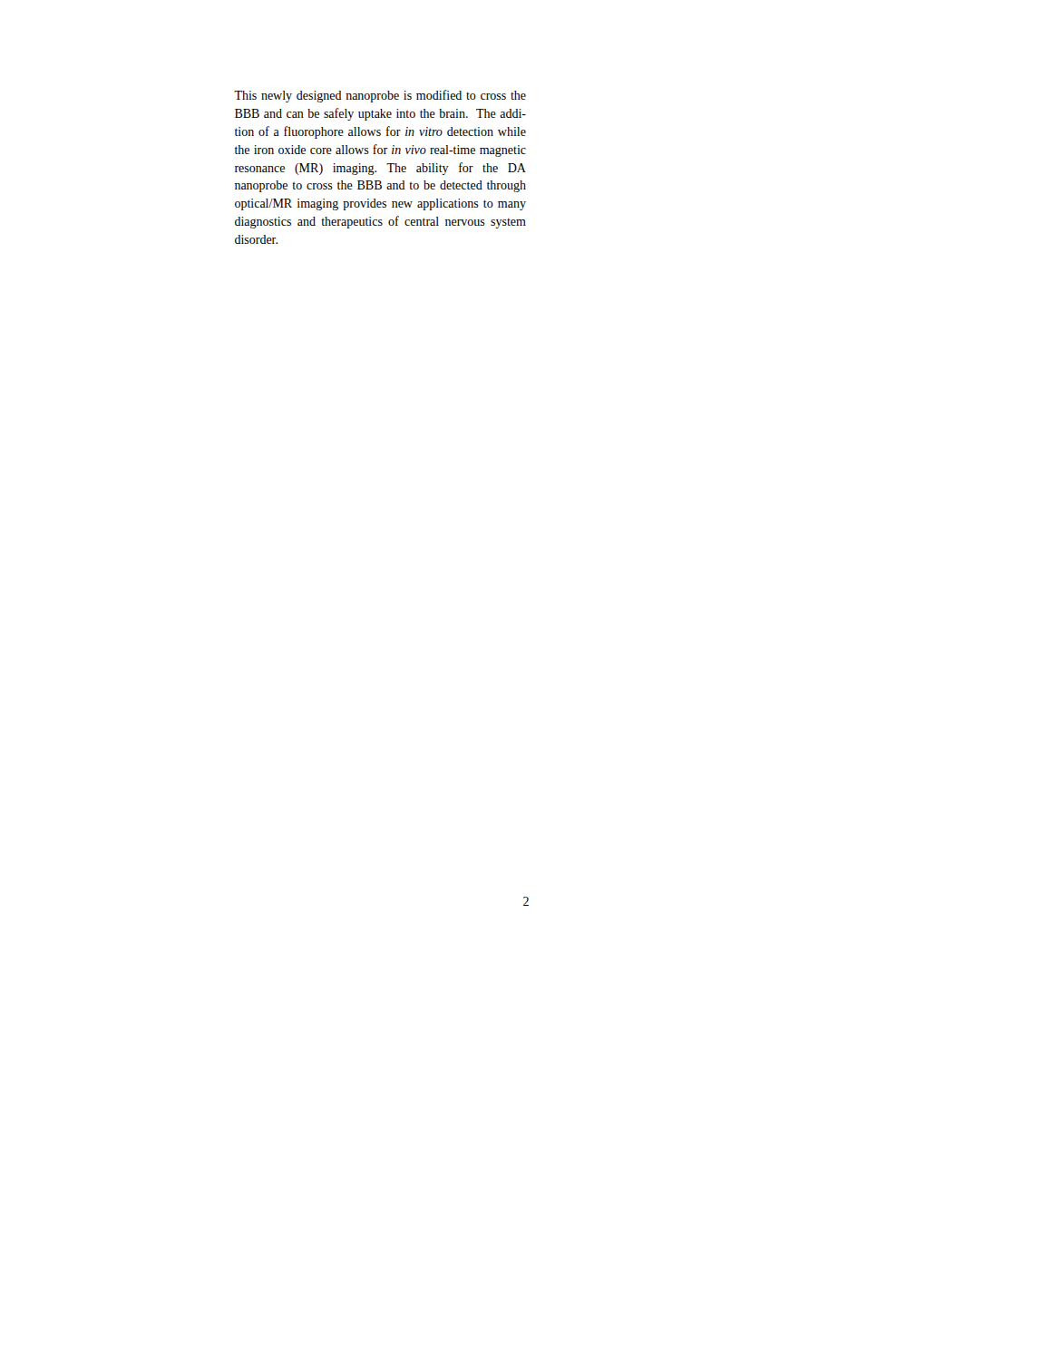This newly designed nanoprobe is modified to cross the BBB and can be safely uptake into the brain. The addition of a fluorophore allows for in vitro detection while the iron oxide core allows for in vivo real-time magnetic resonance (MR) imaging. The ability for the DA nanoprobe to cross the BBB and to be detected through optical/MR imaging provides new applications to many diagnostics and therapeutics of central nervous system disorder.
2